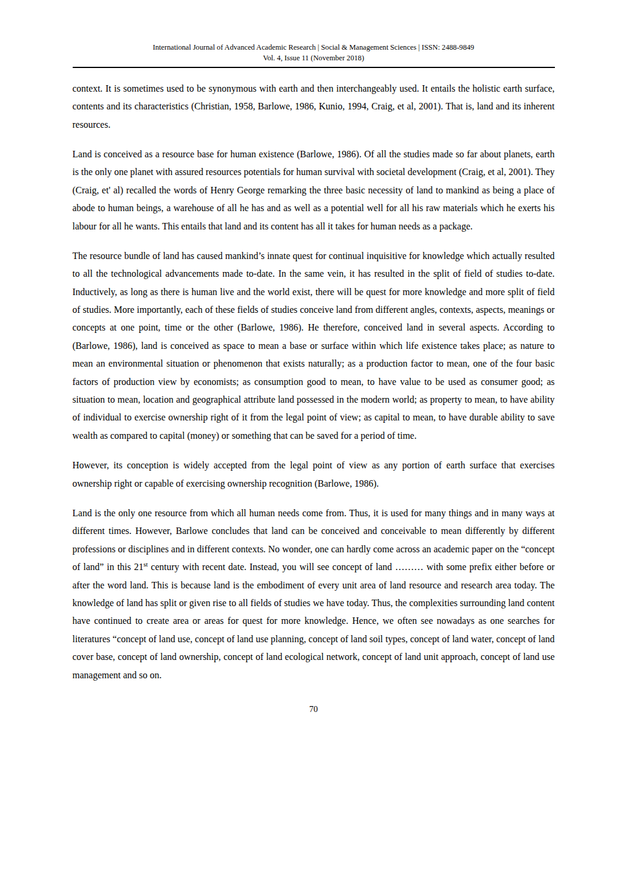International Journal of Advanced Academic Research | Social & Management Sciences | ISSN: 2488-9849
Vol. 4, Issue 11 (November 2018)
context. It is sometimes used to be synonymous with earth and then interchangeably used. It entails the holistic earth surface, contents and its characteristics (Christian, 1958, Barlowe, 1986, Kunio, 1994, Craig, et al, 2001). That is, land and its inherent resources.
Land is conceived as a resource base for human existence (Barlowe, 1986). Of all the studies made so far about planets, earth is the only one planet with assured resources potentials for human survival with societal development (Craig, et al, 2001). They (Craig, et' al) recalled the words of Henry George remarking the three basic necessity of land to mankind as being a place of abode to human beings, a warehouse of all he has and as well as a potential well for all his raw materials which he exerts his labour for all he wants. This entails that land and its content has all it takes for human needs as a package.
The resource bundle of land has caused mankind’s innate quest for continual inquisitive for knowledge which actually resulted to all the technological advancements made to-date. In the same vein, it has resulted in the split of field of studies to-date. Inductively, as long as there is human live and the world exist, there will be quest for more knowledge and more split of field of studies. More importantly, each of these fields of studies conceive land from different angles, contexts, aspects, meanings or concepts at one point, time or the other (Barlowe, 1986). He therefore, conceived land in several aspects. According to (Barlowe, 1986), land is conceived as space to mean a base or surface within which life existence takes place; as nature to mean an environmental situation or phenomenon that exists naturally; as a production factor to mean, one of the four basic factors of production view by economists; as consumption good to mean, to have value to be used as consumer good; as situation to mean, location and geographical attribute land possessed in the modern world; as property to mean, to have ability of individual to exercise ownership right of it from the legal point of view; as capital to mean, to have durable ability to save wealth as compared to capital (money) or something that can be saved for a period of time.
However, its conception is widely accepted from the legal point of view as any portion of earth surface that exercises ownership right or capable of exercising ownership recognition (Barlowe, 1986).
Land is the only one resource from which all human needs come from. Thus, it is used for many things and in many ways at different times. However, Barlowe concludes that land can be conceived and conceivable to mean differently by different professions or disciplines and in different contexts. No wonder, one can hardly come across an academic paper on the “concept of land” in this 21st century with recent date. Instead, you will see concept of land ……… with some prefix either before or after the word land. This is because land is the embodiment of every unit area of land resource and research area today. The knowledge of land has split or given rise to all fields of studies we have today. Thus, the complexities surrounding land content have continued to create area or areas for quest for more knowledge. Hence, we often see nowadays as one searches for literatures “concept of land use, concept of land use planning, concept of land soil types, concept of land water, concept of land cover base, concept of land ownership, concept of land ecological network, concept of land unit approach, concept of land use management and so on.
70